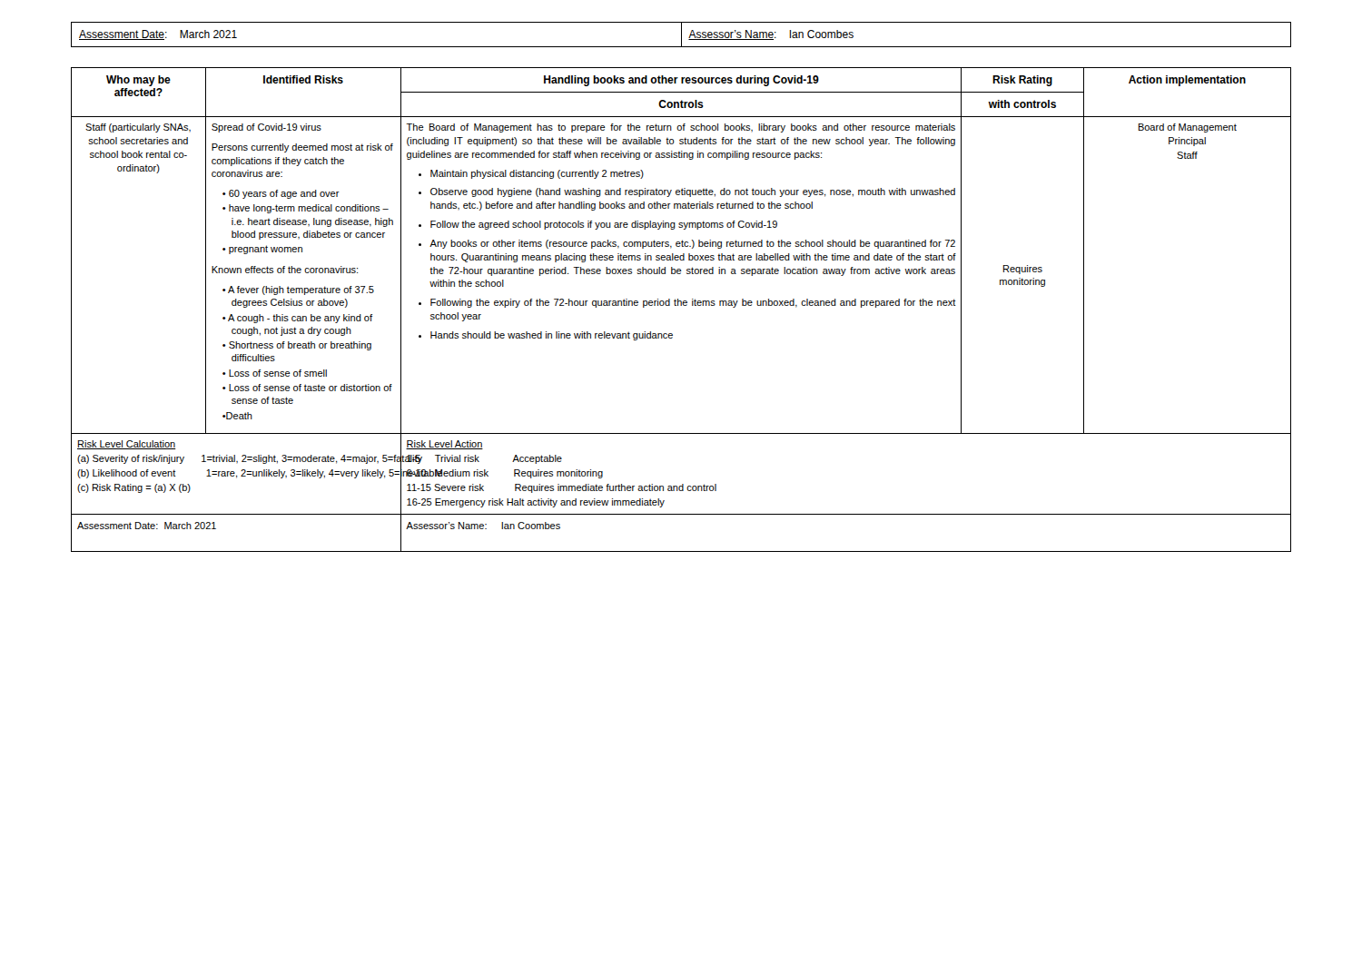| Assessment Date : March 2021 | Assessor’s Name : Ian Coombes |
| Who may be affected? | Identified Risks | Handling books and other resources during Covid-19 | Risk Rating | Action implementation |
| --- | --- | --- | --- | --- |
| Controls | with controls |
| Staff (particularly SNAs, school secretaries and school book rental co-ordinator) | Spread of Covid-19 virus Persons currently deemed most at risk of complications if they catch the coronavirus are: • 60 years of age and over • have long-term medical conditions – i.e. heart disease, lung disease, high blood pressure, diabetes or cancer • pregnant women Known effects of the coronavirus: • A fever (high temperature of 37.5 degrees Celsius or above) • A cough - this can be any kind of cough, not just a dry cough • Shortness of breath or breathing difficulties • Loss of sense of smell • Loss of sense of taste or distortion of sense of taste •Death | The Board of Management has to prepare for the return of school books, library books and other resource materials (including IT equipment) so that these will be available to students for the start of the new school year. The following guidelines are recommended for staff when receiving or assisting in compiling resource packs: Maintain physical distancing (currently 2 metres) Observe good hygiene (hand washing and respiratory etiquette, do not touch your eyes, nose, mouth with unwashed hands, etc.) before and after handling books and other materials returned to the school Follow the agreed school protocols if you are displaying symptoms of Covid-19 Any books or other items (resource packs, computers, etc.) being returned to the school should be quarantined for 72 hours. Quarantining means placing these items in sealed boxes that are labelled with the time and date of the start of the 72-hour quarantine period. These boxes should be stored in a separate location away from active work areas within the school Following the expiry of the 72-hour quarantine period the items may be unboxed, cleaned and prepared for the next school year Hands should be washed in line with relevant guidance | Requires monitoring | Board of Management Principal Staff |
| Risk Level Calculation (a) Severity of risk/injury 1=trivial, 2=slight, 3=moderate, 4=major, 5=fatality (b) Likelihood of event 1=rare, 2=unlikely, 3=likely, 4=very likely, 5=inevitable (c) Risk Rating = (a) X (b) | Risk Level Action 1-5 Trivial risk Acceptable 6-10 Medium risk Requires monitoring 11-15 Severe risk Requires immediate further action and control 16-25 Emergency risk Halt activity and review immediately |
| Assessment Date: March 2021 | Assessor’s Name : Ian Coombes |